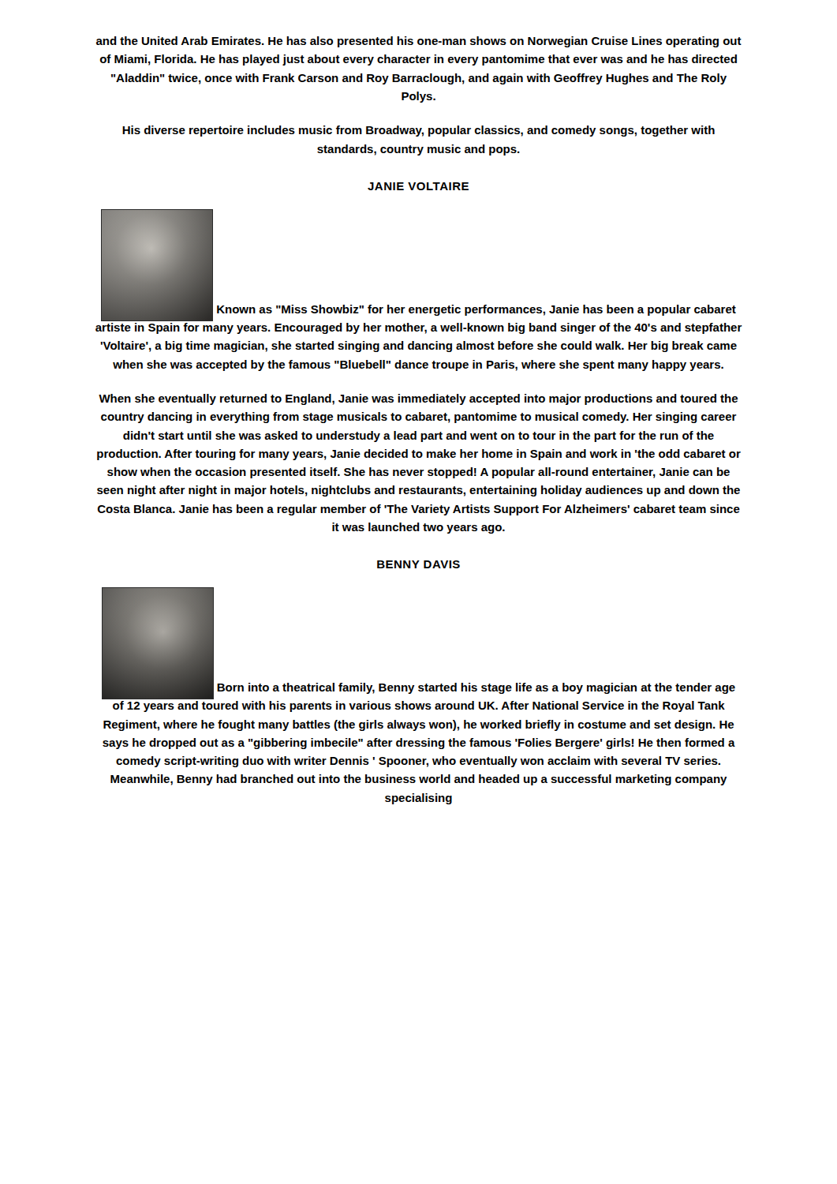and the United Arab Emirates. He has also presented his one-man shows on Norwegian Cruise Lines operating out of Miami, Florida. He has played just about every character in every pantomime that ever was and he has directed "Aladdin" twice, once with Frank Carson and Roy Barraclough, and again with Geoffrey Hughes and The Roly Polys.
His diverse repertoire includes music from Broadway, popular classics, and comedy songs, together with standards, country music and pops.
JANIE VOLTAIRE
Known as "Miss Showbiz" for her energetic performances, Janie has been a popular cabaret artiste in Spain for many years. Encouraged by her mother, a well-known big band singer of the 40's and stepfather 'Voltaire', a big time magician, she started singing and dancing almost before she could walk. Her big break came when she was accepted by the famous "Bluebell" dance troupe in Paris, where she spent many happy years.
When she eventually returned to England, Janie was immediately accepted into major productions and toured the country dancing in everything from stage musicals to cabaret, pantomime to musical comedy. Her singing career didn't start until she was asked to understudy a lead part and went on to tour in the part for the run of the production. After touring for many years, Janie decided to make her home in Spain and work in 'the odd cabaret or show when the occasion presented itself. She has never stopped! A popular all-round entertainer, Janie can be seen night after night in major hotels, nightclubs and restaurants, entertaining holiday audiences up and down the Costa Blanca. Janie has been a regular member of 'The Variety Artists Support For Alzheimers' cabaret team since it was launched two years ago.
BENNY DAVIS
Born into a theatrical family, Benny started his stage life as a boy magician at the tender age of 12 years and toured with his parents in various shows around UK. After National Service in the Royal Tank Regiment, where he fought many battles (the girls always won), he worked briefly in costume and set design. He says he dropped out as a "gibbering imbecile" after dressing the famous 'Folies Bergere' girls! He then formed a comedy script-writing duo with writer Dennis ' Spooner, who eventually won acclaim with several TV series. Meanwhile, Benny had branched out into the business world and headed up a successful marketing company specialising